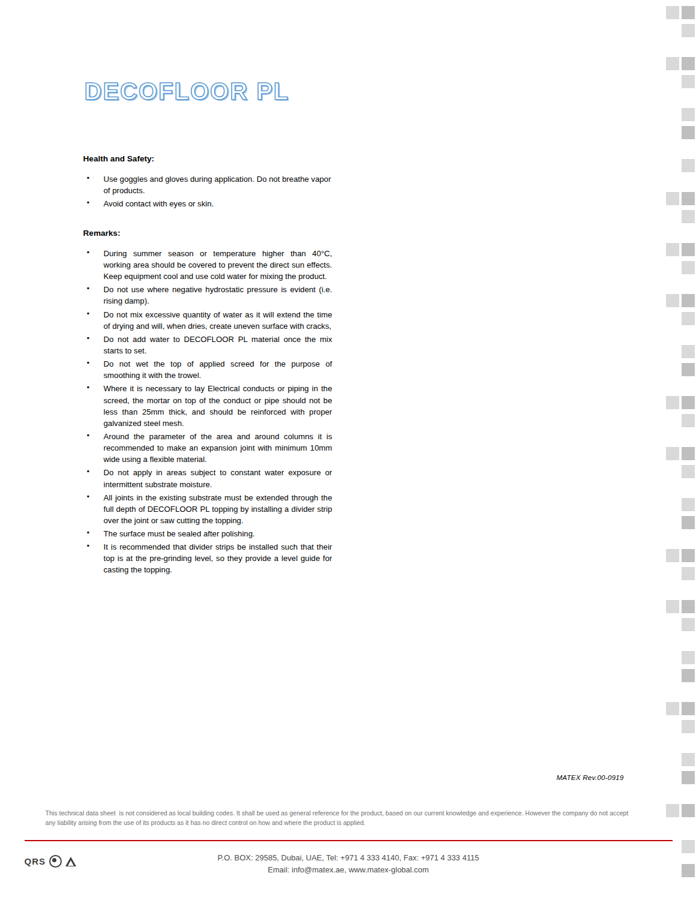DECOFLOOR PL
Health and Safety:
Use goggles and gloves during application. Do not breathe vapor of products.
Avoid contact with eyes or skin.
Remarks:
During summer season or temperature higher than 40°C, working area should be covered to prevent the direct sun effects. Keep equipment cool and use cold water for mixing the product.
Do not use where negative hydrostatic pressure is evident (i.e. rising damp).
Do not mix excessive quantity of water as it will extend the time of drying and will, when dries, create uneven surface with cracks,
Do not add water to DECOFLOOR PL material once the mix starts to set.
Do not wet the top of applied screed for the purpose of smoothing it with the trowel.
Where it is necessary to lay Electrical conducts or piping in the screed, the mortar on top of the conduct or pipe should not be less than 25mm thick, and should be reinforced with proper galvanized steel mesh.
Around the parameter of the area and around columns it is recommended to make an expansion joint with minimum 10mm wide using a flexible material.
Do not apply in areas subject to constant water exposure or intermittent substrate moisture.
All joints in the existing substrate must be extended through the full depth of DECOFLOOR PL topping by installing a divider strip over the joint or saw cutting the topping.
The surface must be sealed after polishing.
It is recommended that divider strips be installed such that their top is at the pre-grinding level, so they provide a level guide for casting the topping.
MATEX Rev.00-0919
This technical data sheet is not considered as local building codes. It shall be used as general reference for the product, based on our current knowledge and experience. However the company do not accept any liability arising from the use of its products as it has no direct control on how and where the product is applied.
P.O. BOX: 29585, Dubai, UAE, Tel: +971 4 333 4140, Fax: +971 4 333 4115
Email: info@matex.ae, www.matex-global.com
QRS